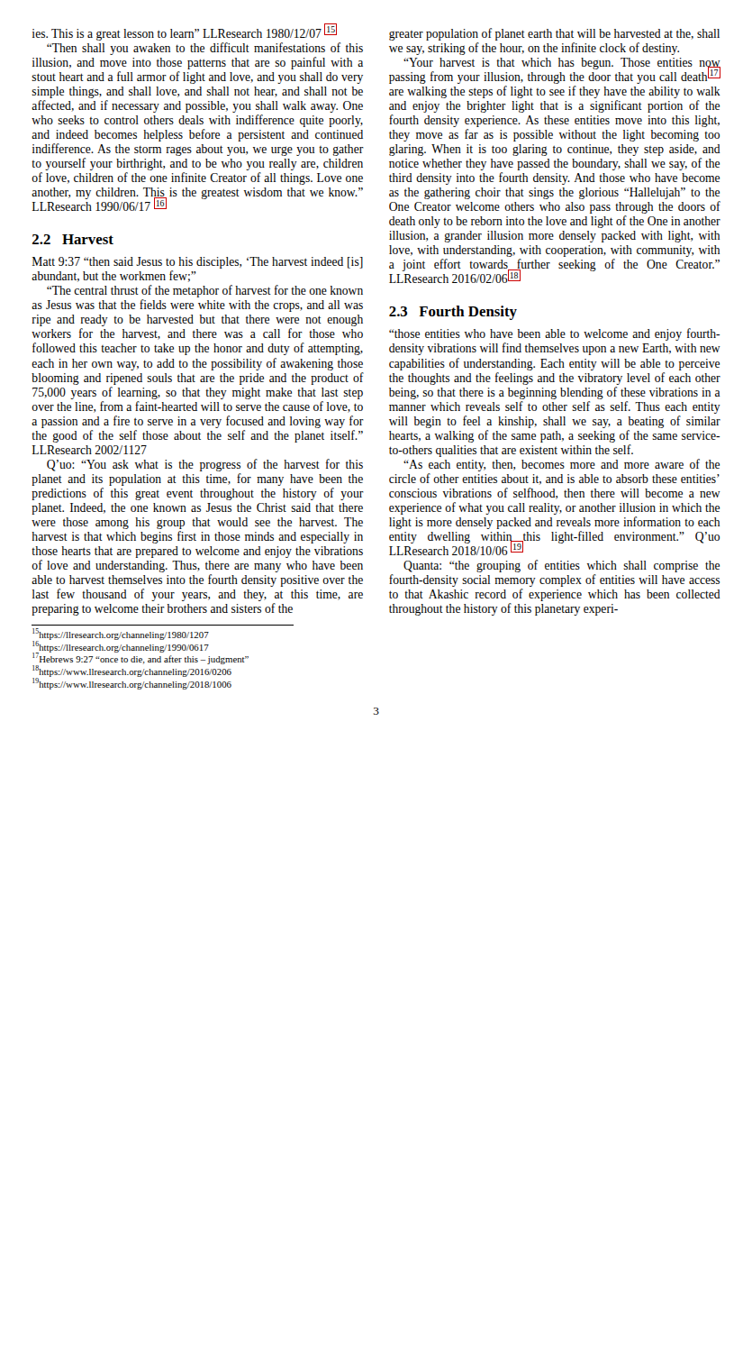ies. This is a great lesson to learn” LLResearch 1980/12/07 15
“Then shall you awaken to the difficult manifestations of this illusion, and move into those patterns that are so painful with a stout heart and a full armor of light and love, and you shall do very simple things, and shall love, and shall not hear, and shall not be affected, and if necessary and possible, you shall walk away. One who seeks to control others deals with indifference quite poorly, and indeed becomes helpless before a persistent and continued indifference. As the storm rages about you, we urge you to gather to yourself your birthright, and to be who you really are, children of love, children of the one infinite Creator of all things. Love one another, my children. This is the greatest wisdom that we know.” LLResearch 1990/06/17 16
2.2 Harvest
Matt 9:37 “then said Jesus to his disciples, ‘The harvest indeed [is] abundant, but the workmen few;”
“The central thrust of the metaphor of harvest for the one known as Jesus was that the fields were white with the crops, and all was ripe and ready to be harvested but that there were not enough workers for the harvest, and there was a call for those who followed this teacher to take up the honor and duty of attempting, each in her own way, to add to the possibility of awakening those blooming and ripened souls that are the pride and the product of 75,000 years of learning, so that they might make that last step over the line, from a faint-hearted will to serve the cause of love, to a passion and a fire to serve in a very focused and loving way for the good of the self those about the self and the planet itself.” LLResearch 2002/1127
Q’uo: “You ask what is the progress of the harvest for this planet and its population at this time, for many have been the predictions of this great event throughout the history of your planet. Indeed, the one known as Jesus the Christ said that there were those among his group that would see the harvest. The harvest is that which begins first in those minds and especially in those hearts that are prepared to welcome and enjoy the vibrations of love and understanding. Thus, there are many who have been able to harvest themselves into the fourth density positive over the last few thousand of your years, and they, at this time, are preparing to welcome their brothers and sisters of the
greater population of planet earth that will be harvested at the, shall we say, striking of the hour, on the infinite clock of destiny.
“Your harvest is that which has begun. Those entities now passing from your illusion, through the door that you call death17 are walking the steps of light to see if they have the ability to walk and enjoy the brighter light that is a significant portion of the fourth density experience. As these entities move into this light, they move as far as is possible without the light becoming too glaring. When it is too glaring to continue, they step aside, and notice whether they have passed the boundary, shall we say, of the third density into the fourth density. And those who have become as the gathering choir that sings the glorious “Hallelujah” to the One Creator welcome others who also pass through the doors of death only to be reborn into the love and light of the One in another illusion, a grander illusion more densely packed with light, with love, with understanding, with cooperation, with community, with a joint effort towards further seeking of the One Creator.” LLResearch 2016/02/0618
2.3 Fourth Density
“those entities who have been able to welcome and enjoy fourth-density vibrations will find themselves upon a new Earth, with new capabilities of understanding. Each entity will be able to perceive the thoughts and the feelings and the vibratory level of each other being, so that there is a beginning blending of these vibrations in a manner which reveals self to other self as self. Thus each entity will begin to feel a kinship, shall we say, a beating of similar hearts, a walking of the same path, a seeking of the same service-to-others qualities that are existent within the self.
“As each entity, then, becomes more and more aware of the circle of other entities about it, and is able to absorb these entities’ conscious vibrations of selfhood, then there will become a new experience of what you call reality, or another illusion in which the light is more densely packed and reveals more information to each entity dwelling within this light-filled environment.” Q’uo LLResearch 2018/10/06 19
Quanta: “the grouping of entities which shall comprise the fourth-density social memory complex of entities will have access to that Akashic record of experience which has been collected throughout the history of this planetary experi-
15https://llresearch.org/channeling/1980/1207
16https://llresearch.org/channeling/1990/0617
17Hebrews 9:27 “once to die, and after this – judgment”
18https://www.llresearch.org/channeling/2016/0206
19https://www.llresearch.org/channeling/2018/1006
3